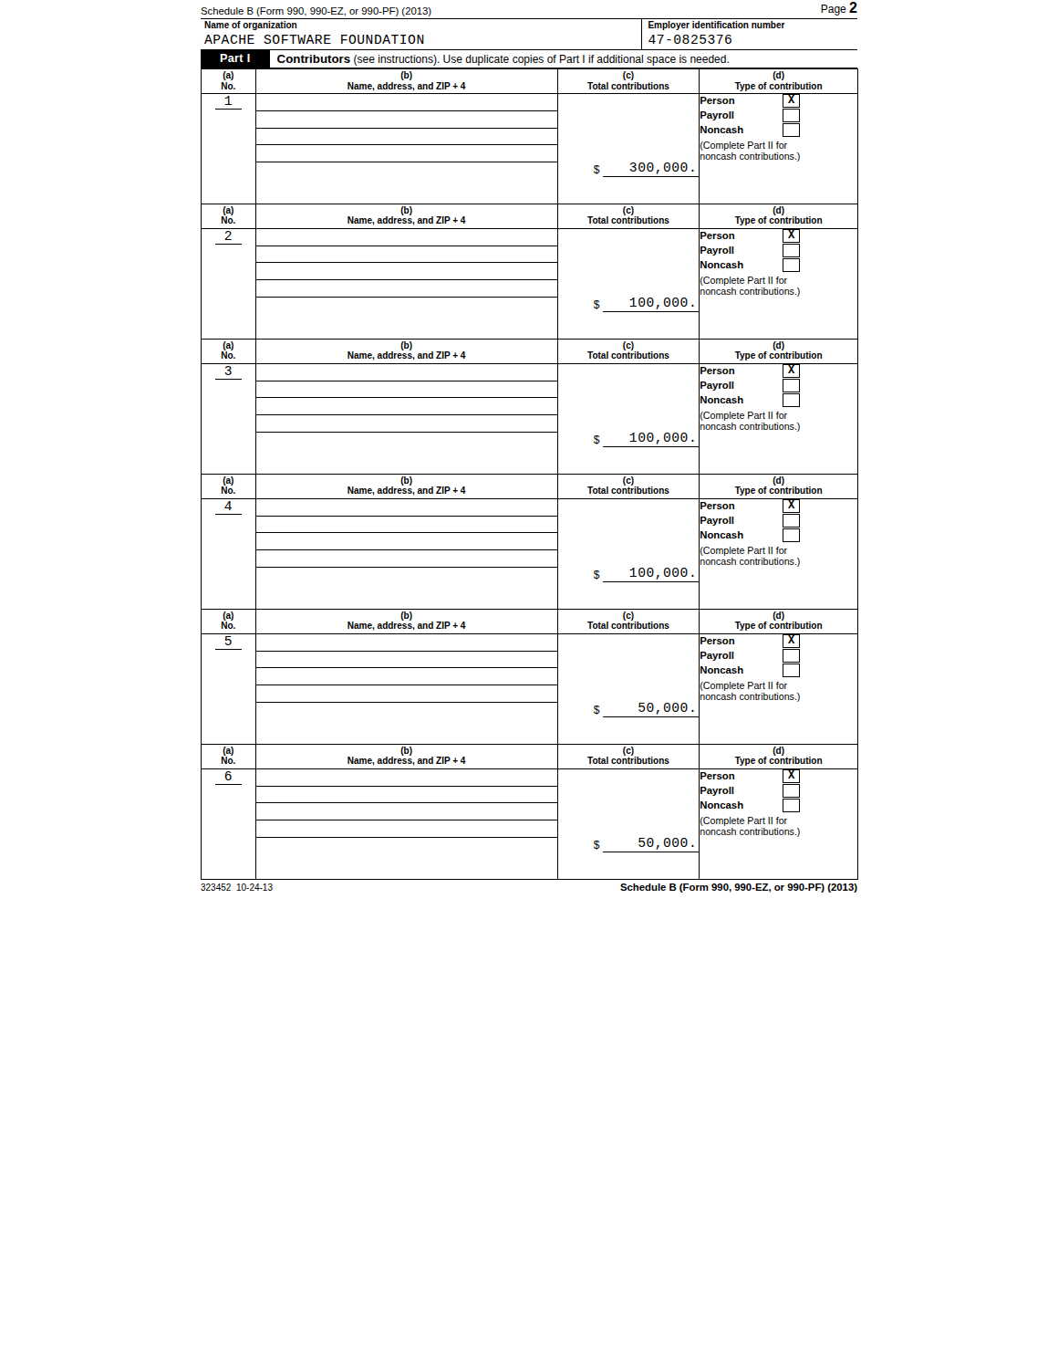Schedule B (Form 990, 990-EZ, or 990-PF) (2013)
Page 2
Name of organization
APACHE SOFTWARE FOUNDATION
Employer identification number
47-0825376
Part I
Contributors (see instructions). Use duplicate copies of Part I if additional space is needed.
| (a) No. | (b) Name, address, and ZIP + 4 | (c) Total contributions | (d) Type of contribution |
| --- | --- | --- | --- |
| 1 | | $ 300,000. | Person X Payroll Noncash (Complete Part II for noncash contributions.) |
| (a) No. | (b) Name, address, and ZIP + 4 | (c) Total contributions | (d) Type of contribution |
| 2 | | $ 100,000. | Person X Payroll Noncash (Complete Part II for noncash contributions.) |
| (a) No. | (b) Name, address, and ZIP + 4 | (c) Total contributions | (d) Type of contribution |
| 3 | | $ 100,000. | Person X Payroll Noncash (Complete Part II for noncash contributions.) |
| (a) No. | (b) Name, address, and ZIP + 4 | (c) Total contributions | (d) Type of contribution |
| 4 | | $ 100,000. | Person X Payroll Noncash (Complete Part II for noncash contributions.) |
| (a) No. | (b) Name, address, and ZIP + 4 | (c) Total contributions | (d) Type of contribution |
| 5 | | $ 50,000. | Person X Payroll Noncash (Complete Part II for noncash contributions.) |
| (a) No. | (b) Name, address, and ZIP + 4 | (c) Total contributions | (d) Type of contribution |
| 6 | | $ 50,000. | Person X Payroll Noncash (Complete Part II for noncash contributions.) |
323452 10-24-13
Schedule B (Form 990, 990-EZ, or 990-PF) (2013)